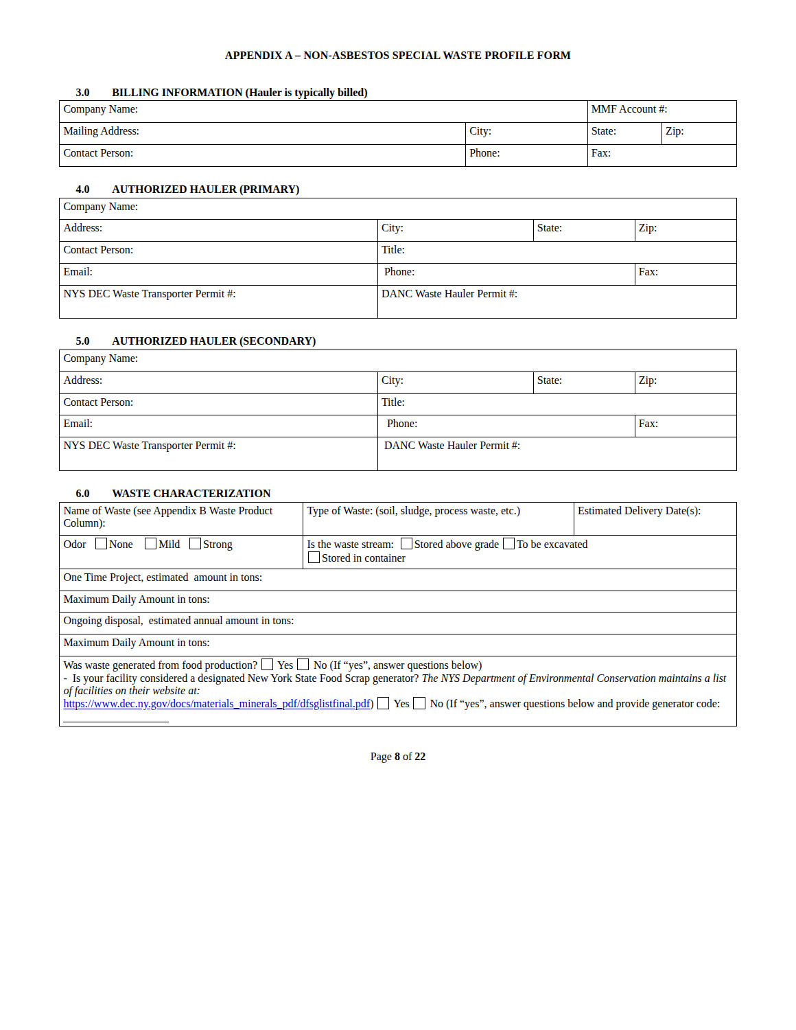APPENDIX A – NON-ASBESTOS SPECIAL WASTE PROFILE FORM
3.0 BILLING INFORMATION (Hauler is typically billed)
| Company Name: | MMF Account #: |
| Mailing Address: | City: | State: | Zip: |
| Contact Person: | Phone: | Fax: |
4.0 AUTHORIZED HAULER (PRIMARY)
| Company Name: |
| Address: | City: | State: | Zip: |
| Contact Person: | Title: |
| Email: | Phone: | Fax: |
| NYS DEC Waste Transporter Permit #: | DANC Waste Hauler Permit #: |
5.0 AUTHORIZED HAULER (SECONDARY)
| Company Name: |
| Address: | City: | State: | Zip: |
| Contact Person: | Title: |
| Email: | Phone: | Fax: |
| NYS DEC Waste Transporter Permit #: | DANC Waste Hauler Permit #: |
6.0 WASTE CHARACTERIZATION
| Name of Waste (see Appendix B Waste Product Column): | Type of Waste: (soil, sludge, process waste, etc.) | Estimated Delivery Date(s): |
| Odor None Mild Strong | Is the waste stream: Stored above grade To be excavated Stored in container |
| One Time Project, estimated amount in tons: |
| Maximum Daily Amount in tons: |
| Ongoing disposal, estimated annual amount in tons: |
| Maximum Daily Amount in tons: |
| Was waste generated from food production? Yes No (If “yes”, answer questions below) - Is your facility considered a designated New York State Food Scrap generator? The NYS Department of Environmental Conservation maintains a list of facilities on their website at: https://www.dec.ny.gov/docs/materials_minerals_pdf/dfsglistfinal.pdf ) Yes No (If “yes”, answer questions below and provide generator code: |
Page 8 of 22